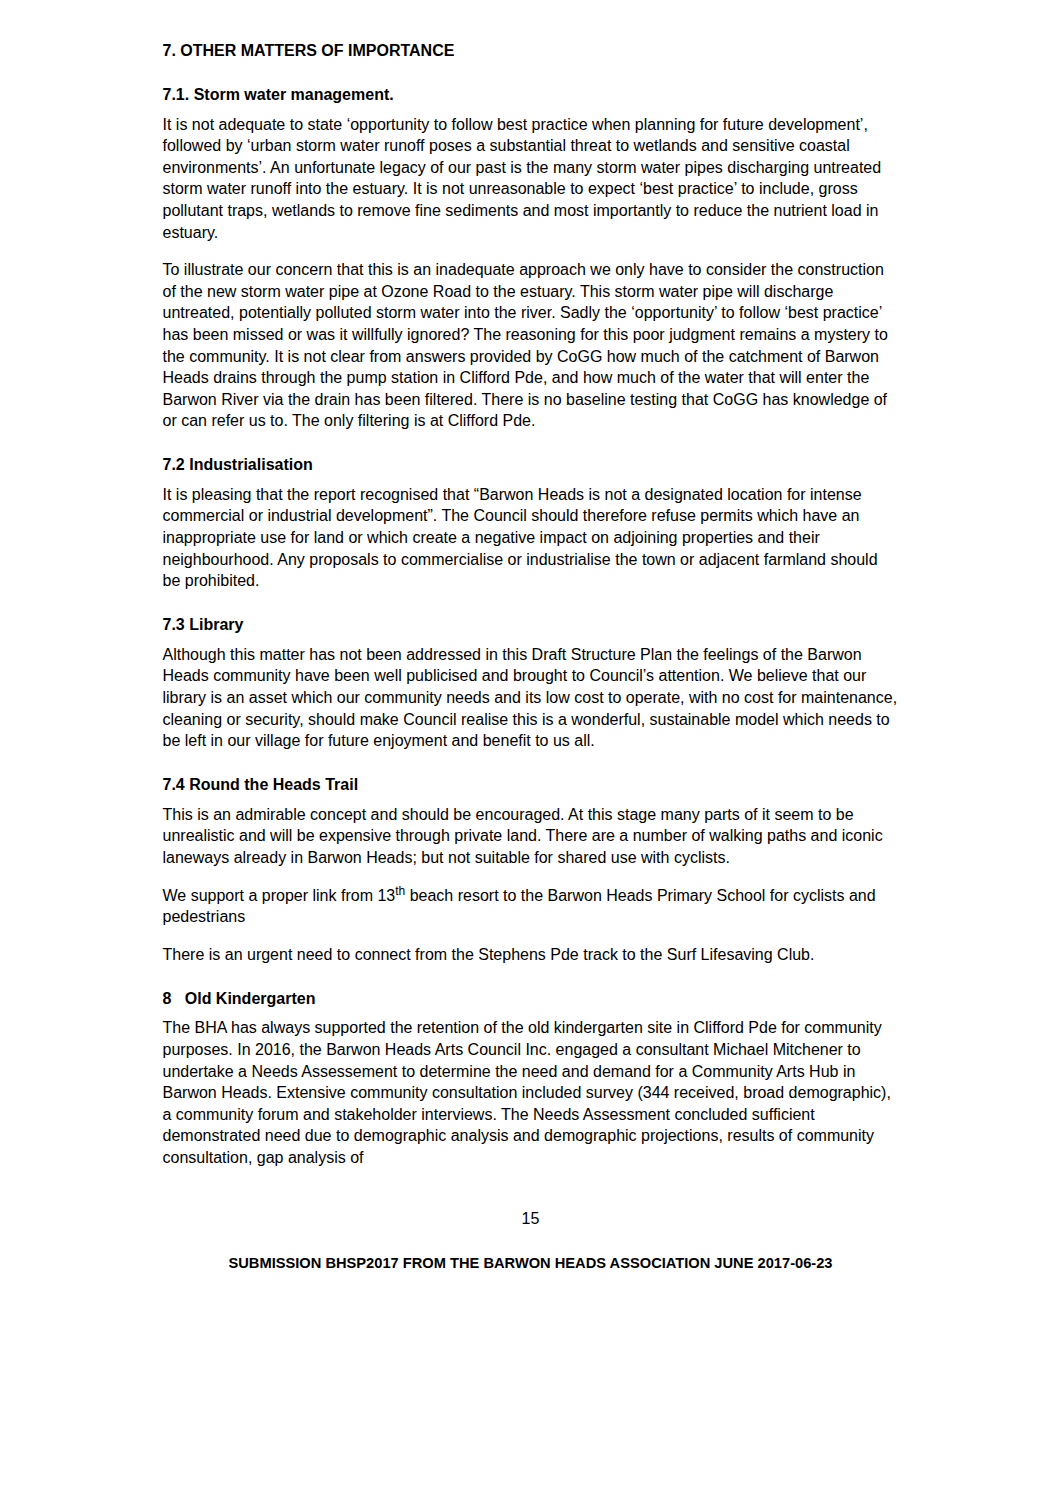7. OTHER MATTERS OF IMPORTANCE
7.1. Storm water management.
It is not adequate to state ‘opportunity to follow best practice when planning for future development’, followed by ‘urban storm water runoff poses a substantial threat to wetlands and sensitive coastal environments’. An unfortunate legacy of our past is the many storm water pipes discharging untreated storm water runoff into the estuary. It is not unreasonable to expect ‘best practice’ to include, gross pollutant traps, wetlands to remove fine sediments and most importantly to reduce the nutrient load in estuary.
To illustrate our concern that this is an inadequate approach we only have to consider the construction of the new storm water pipe at Ozone Road to the estuary. This storm water pipe will discharge untreated, potentially polluted storm water into the river. Sadly the ‘opportunity’ to follow ‘best practice’ has been missed or was it willfully ignored? The reasoning for this poor judgment remains a mystery to the community. It is not clear from answers provided by CoGG how much of the catchment of Barwon Heads drains through the pump station in Clifford Pde, and how much of the water that will enter the Barwon River via the drain has been filtered. There is no baseline testing that CoGG has knowledge of or can refer us to. The only filtering is at Clifford Pde.
7.2 Industrialisation
It is pleasing that the report recognised that “Barwon Heads is not a designated location for intense commercial or industrial development”. The Council should therefore refuse permits which have an inappropriate use for land or which create a negative impact on adjoining properties and their neighbourhood. Any proposals to commercialise or industrialise the town or adjacent farmland should be prohibited.
7.3 Library
Although this matter has not been addressed in this Draft Structure Plan the feelings of the Barwon Heads community have been well publicised and brought to Council’s attention. We believe that our library is an asset which our community needs and its low cost to operate, with no cost for maintenance, cleaning or security, should make Council realise this is a wonderful, sustainable model which needs to be left in our village for future enjoyment and benefit to us all.
7.4 Round the Heads Trail
This is an admirable concept and should be encouraged. At this stage many parts of it seem to be unrealistic and will be expensive through private land. There are a number of walking paths and iconic laneways already in Barwon Heads; but not suitable for shared use with cyclists.
We support a proper link from 13th beach resort to the Barwon Heads Primary School for cyclists and pedestrians
There is an urgent need to connect from the Stephens Pde track to the Surf Lifesaving Club.
8 Old Kindergarten
The BHA has always supported the retention of the old kindergarten site in Clifford Pde for community purposes. In 2016, the Barwon Heads Arts Council Inc. engaged a consultant Michael Mitchener to undertake a Needs Assessement to determine the need and demand for a Community Arts Hub in Barwon Heads. Extensive community consultation included survey (344 received, broad demographic), a community forum and stakeholder interviews. The Needs Assessment concluded sufficient demonstrated need due to demographic analysis and demographic projections, results of community consultation, gap analysis of
15
SUBMISSION BHSP2017 FROM THE BARWON HEADS ASSOCIATION JUNE 2017-06-23